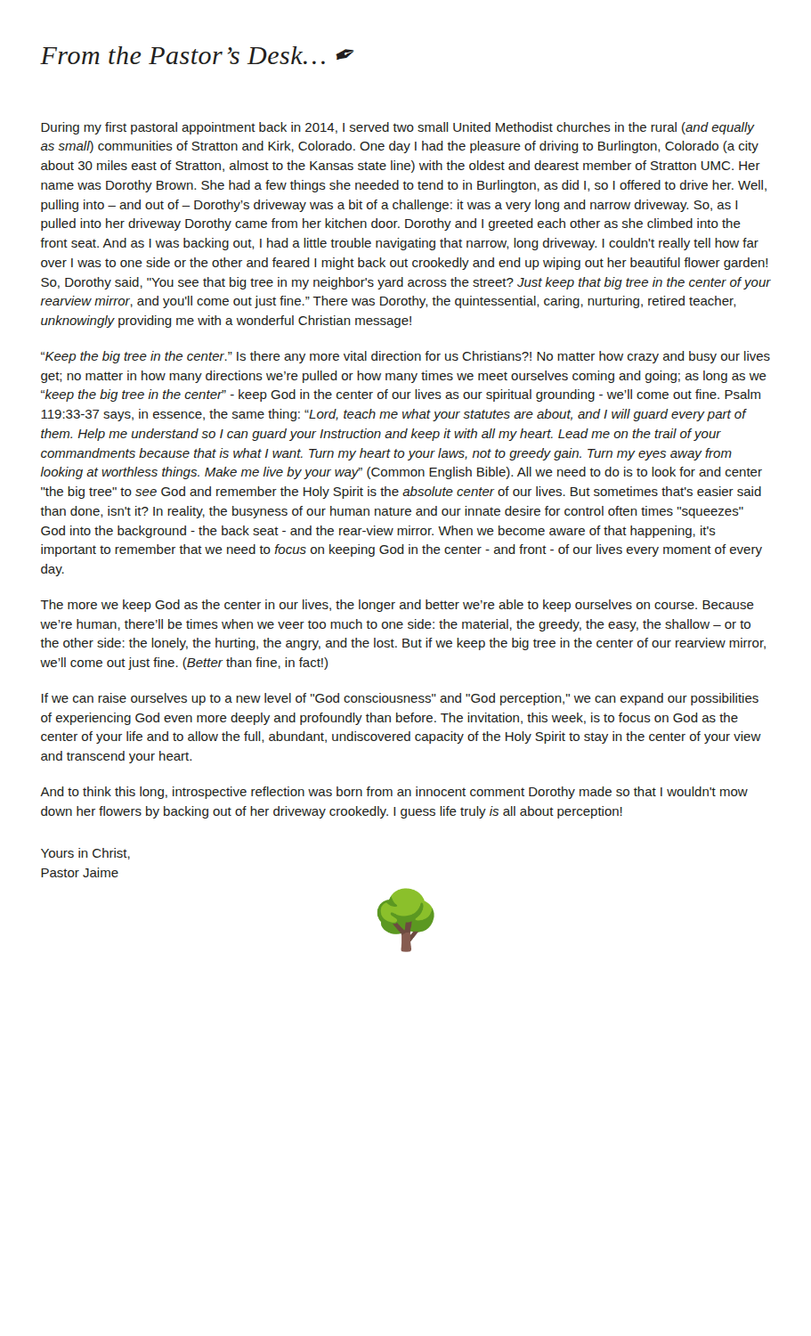From the Pastor’s Desk…✒
During my first pastoral appointment back in 2014, I served two small United Methodist churches in the rural (and equally as small) communities of Stratton and Kirk, Colorado. One day I had the pleasure of driving to Burlington, Colorado (a city about 30 miles east of Stratton, almost to the Kansas state line) with the oldest and dearest member of Stratton UMC. Her name was Dorothy Brown. She had a few things she needed to tend to in Burlington, as did I, so I offered to drive her. Well, pulling into – and out of – Dorothy’s driveway was a bit of a challenge: it was a very long and narrow driveway. So, as I pulled into her driveway Dorothy came from her kitchen door. Dorothy and I greeted each other as she climbed into the front seat. And as I was backing out, I had a little trouble navigating that narrow, long driveway. I couldn't really tell how far over I was to one side or the other and feared I might back out crookedly and end up wiping out her beautiful flower garden! So, Dorothy said, "You see that big tree in my neighbor's yard across the street? Just keep that big tree in the center of your rearview mirror, and you'll come out just fine.” There was Dorothy, the quintessential, caring, nurturing, retired teacher, unknowingly providing me with a wonderful Christian message!
“Keep the big tree in the center.” Is there any more vital direction for us Christians?! No matter how crazy and busy our lives get; no matter in how many directions we’re pulled or how many times we meet ourselves coming and going; as long as we “keep the big tree in the center” - keep God in the center of our lives as our spiritual grounding - we’ll come out fine. Psalm 119:33-37 says, in essence, the same thing: “Lord, teach me what your statutes are about, and I will guard every part of them. Help me understand so I can guard your Instruction and keep it with all my heart. Lead me on the trail of your commandments because that is what I want. Turn my heart to your laws, not to greedy gain. Turn my eyes away from looking at worthless things. Make me live by your way” (Common English Bible). All we need to do is to look for and center "the big tree" to see God and remember the Holy Spirit is the absolute center of our lives. But sometimes that's easier said than done, isn't it? In reality, the busyness of our human nature and our innate desire for control often times "squeezes" God into the background - the back seat - and the rear-view mirror. When we become aware of that happening, it's important to remember that we need to focus on keeping God in the center - and front - of our lives every moment of every day.
The more we keep God as the center in our lives, the longer and better we’re able to keep ourselves on course. Because we’re human, there’ll be times when we veer too much to one side: the material, the greedy, the easy, the shallow – or to the other side: the lonely, the hurting, the angry, and the lost. But if we keep the big tree in the center of our rearview mirror, we’ll come out just fine. (Better than fine, in fact!)
If we can raise ourselves up to a new level of "God consciousness" and "God perception," we can expand our possibilities of experiencing God even more deeply and profoundly than before. The invitation, this week, is to focus on God as the center of your life and to allow the full, abundant, undiscovered capacity of the Holy Spirit to stay in the center of your view and transcend your heart.
And to think this long, introspective reflection was born from an innocent comment Dorothy made so that I wouldn't mow down her flowers by backing out of her driveway crookedly. I guess life truly is all about perception!
Yours in Christ,
Pastor Jaime
🌳